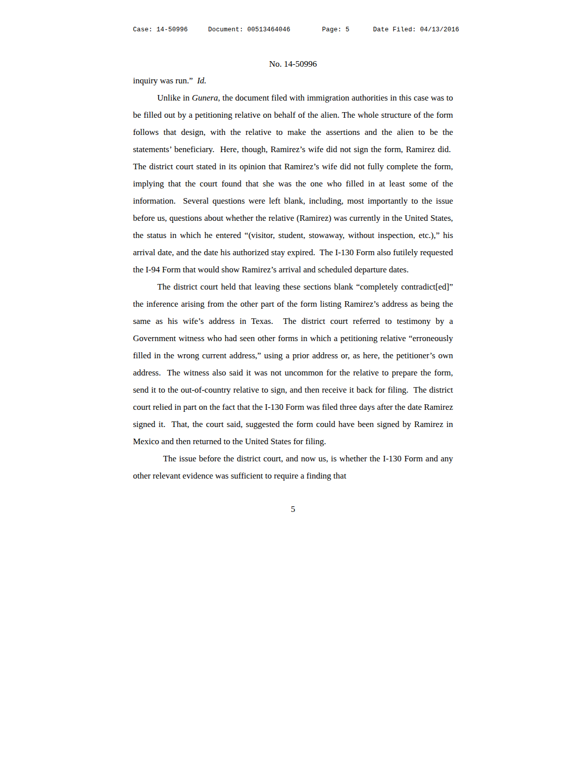Case: 14-50996 Document: 00513464046 Page: 5 Date Filed: 04/13/2016
No. 14-50996
inquiry was run.” Id.
Unlike in Gunera, the document filed with immigration authorities in this case was to be filled out by a petitioning relative on behalf of the alien. The whole structure of the form follows that design, with the relative to make the assertions and the alien to be the statements’ beneficiary. Here, though, Ramirez’s wife did not sign the form, Ramirez did. The district court stated in its opinion that Ramirez’s wife did not fully complete the form, implying that the court found that she was the one who filled in at least some of the information. Several questions were left blank, including, most importantly to the issue before us, questions about whether the relative (Ramirez) was currently in the United States, the status in which he entered “(visitor, student, stowaway, without inspection, etc.),” his arrival date, and the date his authorized stay expired. The I-130 Form also futilely requested the I-94 Form that would show Ramirez’s arrival and scheduled departure dates.
The district court held that leaving these sections blank “completely contradict[ed]” the inference arising from the other part of the form listing Ramirez’s address as being the same as his wife’s address in Texas. The district court referred to testimony by a Government witness who had seen other forms in which a petitioning relative “erroneously filled in the wrong current address,” using a prior address or, as here, the petitioner’s own address. The witness also said it was not uncommon for the relative to prepare the form, send it to the out-of-country relative to sign, and then receive it back for filing. The district court relied in part on the fact that the I-130 Form was filed three days after the date Ramirez signed it. That, the court said, suggested the form could have been signed by Ramirez in Mexico and then returned to the United States for filing.
The issue before the district court, and now us, is whether the I-130 Form and any other relevant evidence was sufficient to require a finding that
5